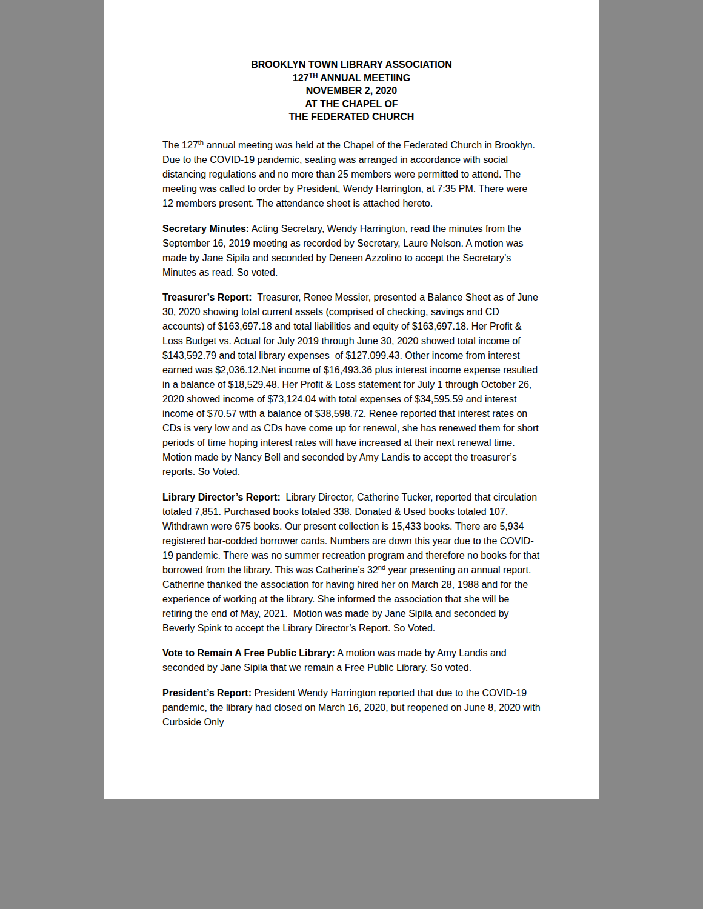Brooklyn Town Library Association
127th Annual Meetiing
November 2, 2020
At the Chapel of
The Federated Church
The 127th annual meeting was held at the Chapel of the Federated Church in Brooklyn. Due to the COVID-19 pandemic, seating was arranged in accordance with social distancing regulations and no more than 25 members were permitted to attend. The meeting was called to order by President, Wendy Harrington, at 7:35 PM. There were 12 members present. The attendance sheet is attached hereto.
Secretary Minutes: Acting Secretary, Wendy Harrington, read the minutes from the September 16, 2019 meeting as recorded by Secretary, Laure Nelson. A motion was made by Jane Sipila and seconded by Deneen Azzolino to accept the Secretary’s Minutes as read. So voted.
Treasurer’s Report: Treasurer, Renee Messier, presented a Balance Sheet as of June 30, 2020 showing total current assets (comprised of checking, savings and CD accounts) of $163,697.18 and total liabilities and equity of $163,697.18. Her Profit & Loss Budget vs. Actual for July 2019 through June 30, 2020 showed total income of $143,592.79 and total library expenses of $127.099.43. Other income from interest earned was $2,036.12.Net income of $16,493.36 plus interest income expense resulted in a balance of $18,529.48. Her Profit & Loss statement for July 1 through October 26, 2020 showed income of $73,124.04 with total expenses of $34,595.59 and interest income of $70.57 with a balance of $38,598.72. Renee reported that interest rates on CDs is very low and as CDs have come up for renewal, she has renewed them for short periods of time hoping interest rates will have increased at their next renewal time. Motion made by Nancy Bell and seconded by Amy Landis to accept the treasurer’s reports. So Voted.
Library Director’s Report: Library Director, Catherine Tucker, reported that circulation totaled 7,851. Purchased books totaled 338. Donated & Used books totaled 107. Withdrawn were 675 books. Our present collection is 15,433 books. There are 5,934 registered bar-codded borrower cards. Numbers are down this year due to the COVID-19 pandemic. There was no summer recreation program and therefore no books for that borrowed from the library. This was Catherine’s 32nd year presenting an annual report. Catherine thanked the association for having hired her on March 28, 1988 and for the experience of working at the library. She informed the association that she will be retiring the end of May, 2021. Motion was made by Jane Sipila and seconded by Beverly Spink to accept the Library Director’s Report. So Voted.
Vote to Remain A Free Public Library: A motion was made by Amy Landis and seconded by Jane Sipila that we remain a Free Public Library. So voted.
President’s Report: President Wendy Harrington reported that due to the COVID-19 pandemic, the library had closed on March 16, 2020, but reopened on June 8, 2020 with Curbside Only